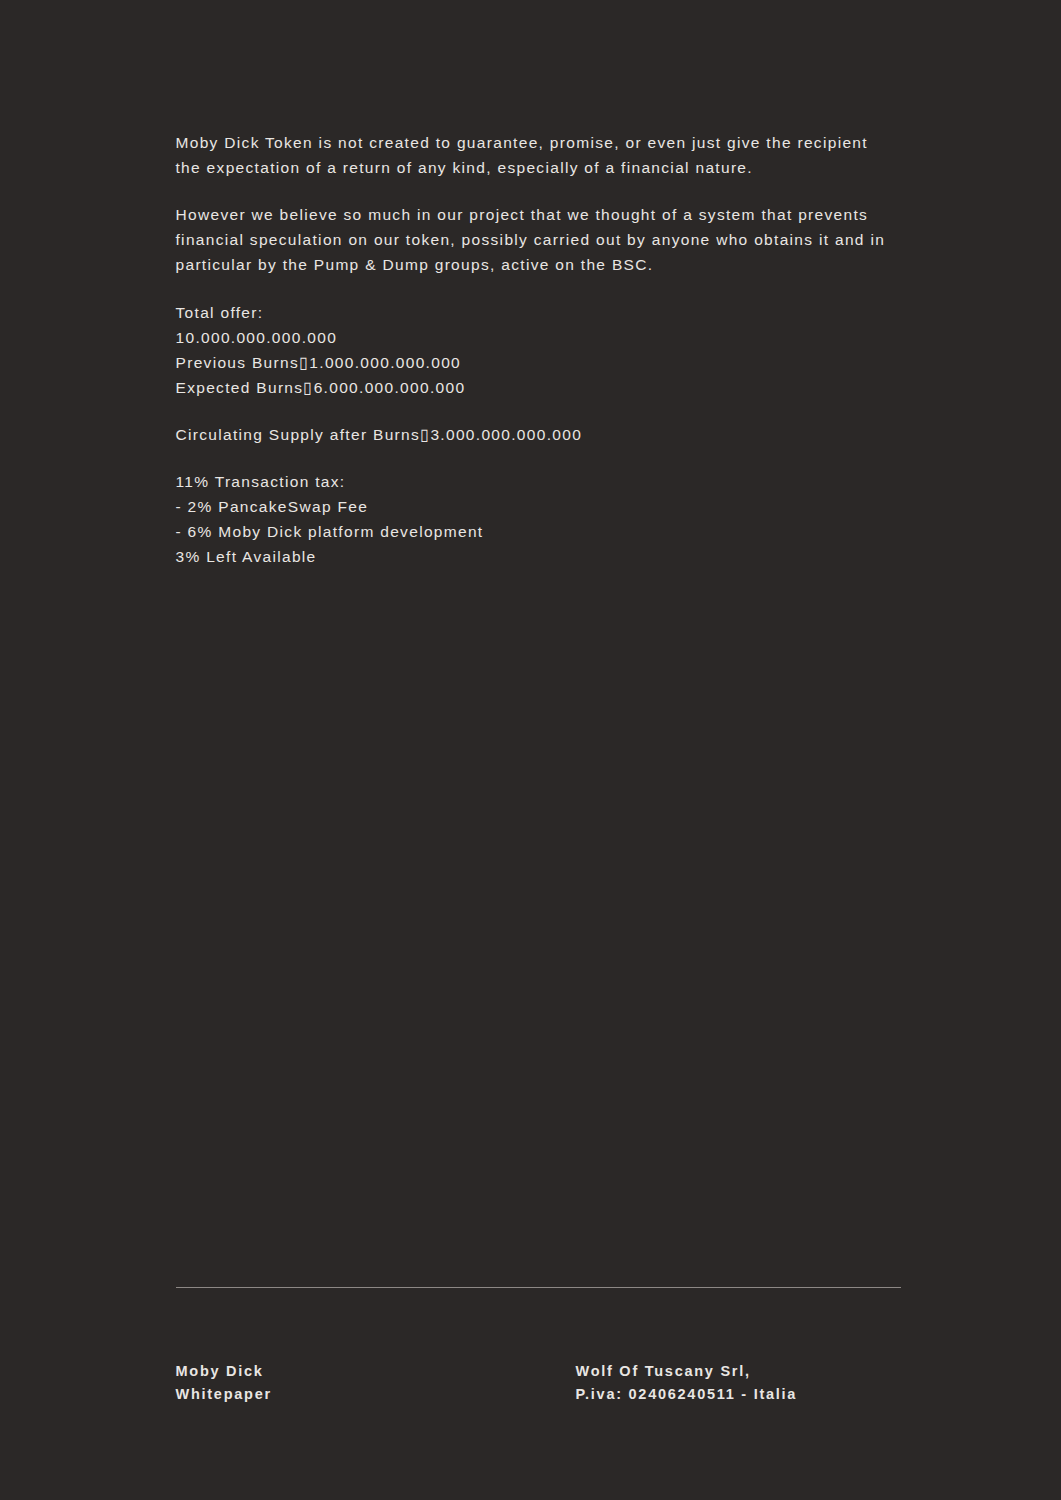Moby Dick Token is not created to guarantee, promise, or even just give the recipient the expectation of a return of any kind, especially of a financial nature.
However we believe so much in our project that we thought of a system that prevents financial speculation on our token, possibly carried out by anyone who obtains it and in particular by the Pump & Dump groups, active on the BSC.
Total offer:
10.000.000.000.000
Previous Burns▯1.000.000.000.000
Expected Burns▯6.000.000.000.000
Circulating Supply after Burns▯3.000.000.000.000
11% Transaction tax:
- 2% PancakeSwap Fee
- 6% Moby Dick platform development
3% Left Available
Moby Dick
Whitepaper
Wolf Of Tuscany Srl,
P.iva: 02406240511 - Italia